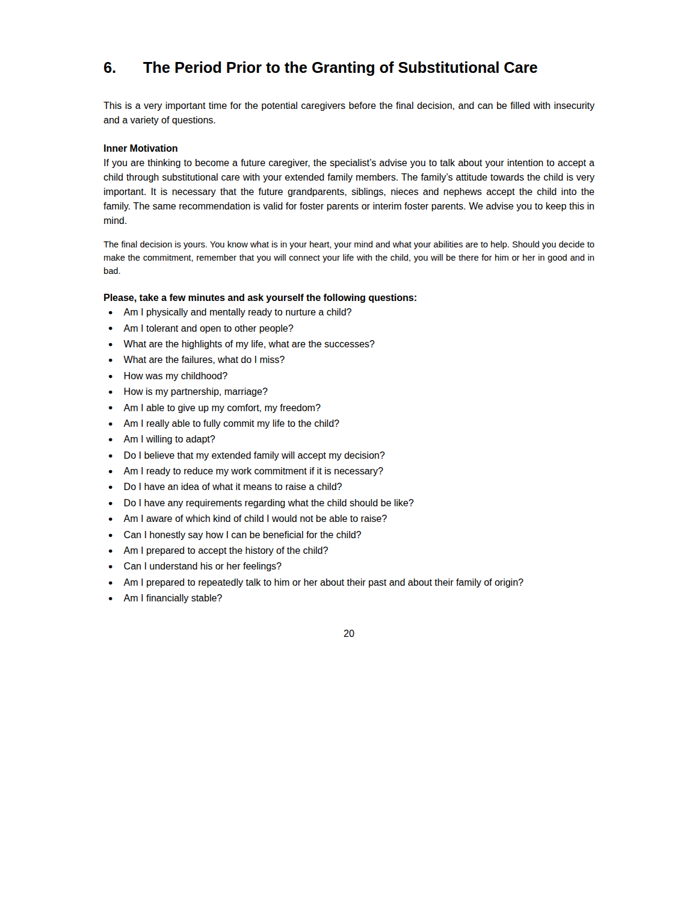6. The Period Prior to the Granting of Substitutional Care
This is a very important time for the potential caregivers before the final decision, and can be filled with insecurity and a variety of questions.
Inner Motivation
If you are thinking to become a future caregiver, the specialist’s advise you to talk about your intention to accept a child through substitutional care with your extended family members. The family’s attitude towards the child is very important. It is necessary that the future grandparents, siblings, nieces and nephews accept the child into the family. The same recommendation is valid for foster parents or interim foster parents. We advise you to keep this in mind.
The final decision is yours. You know what is in your heart, your mind and what your abilities are to help. Should you decide to make the commitment, remember that you will connect your life with the child, you will be there for him or her in good and in bad.
Please, take a few minutes and ask yourself the following questions:
Am I physically and mentally ready to nurture a child?
Am I tolerant and open to other people?
What are the highlights of my life, what are the successes?
What are the failures, what do I miss?
How was my childhood?
How is my partnership, marriage?
Am I able to give up my comfort, my freedom?
Am I really able to fully commit my life to the child?
Am I willing to adapt?
Do I believe that my extended family will accept my decision?
Am I ready to reduce my work commitment if it is necessary?
Do I have an idea of what it means to raise a child?
Do I have any requirements regarding what the child should be like?
Am I aware of which kind of child I would not be able to raise?
Can I honestly say how I can be beneficial for the child?
Am I prepared to accept the history of the child?
Can I understand his or her feelings?
Am I prepared to repeatedly talk to him or her about their past and about their family of origin?
Am I financially stable?
20